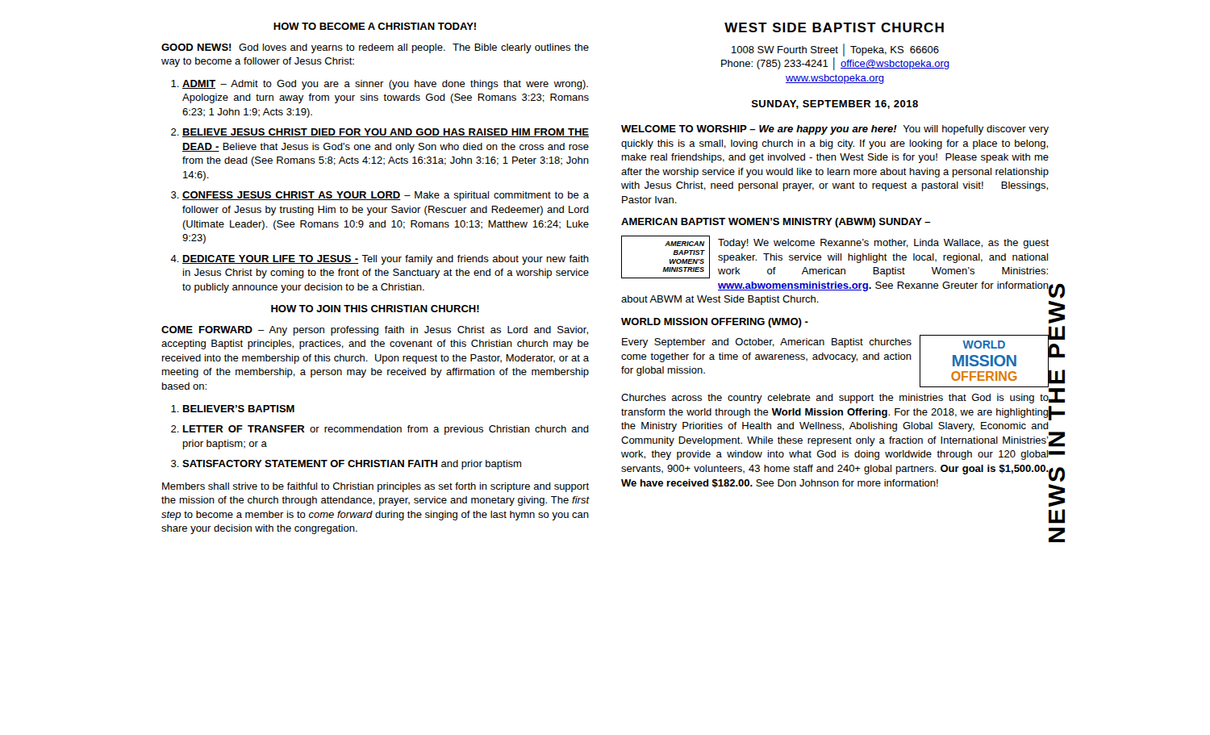NEWS IN THE PEWS
HOW TO BECOME A CHRISTIAN TODAY!
GOOD NEWS! God loves and yearns to redeem all people. The Bible clearly outlines the way to become a follower of Jesus Christ:
ADMIT – Admit to God you are a sinner (you have done things that were wrong). Apologize and turn away from your sins towards God (See Romans 3:23; Romans 6:23; 1 John 1:9; Acts 3:19).
BELIEVE JESUS CHRIST DIED FOR YOU AND GOD HAS RAISED HIM FROM THE DEAD - Believe that Jesus is God's one and only Son who died on the cross and rose from the dead (See Romans 5:8; Acts 4:12; Acts 16:31a; John 3:16; 1 Peter 3:18; John 14:6).
CONFESS JESUS CHRIST AS YOUR LORD – Make a spiritual commitment to be a follower of Jesus by trusting Him to be your Savior (Rescuer and Redeemer) and Lord (Ultimate Leader). (See Romans 10:9 and 10; Romans 10:13; Matthew 16:24; Luke 9:23)
DEDICATE YOUR LIFE TO JESUS - Tell your family and friends about your new faith in Jesus Christ by coming to the front of the Sanctuary at the end of a worship service to publicly announce your decision to be a Christian.
HOW TO JOIN THIS CHRISTIAN CHURCH!
COME FORWARD – Any person professing faith in Jesus Christ as Lord and Savior, accepting Baptist principles, practices, and the covenant of this Christian church may be received into the membership of this church. Upon request to the Pastor, Moderator, or at a meeting of the membership, a person may be received by affirmation of the membership based on:
BELIEVER’S BAPTISM
LETTER OF TRANSFER or recommendation from a previous Christian church and prior baptism; or a
SATISFACTORY STATEMENT OF CHRISTIAN FAITH and prior baptism
Members shall strive to be faithful to Christian principles as set forth in scripture and support the mission of the church through attendance, prayer, service and monetary giving. The first step to become a member is to come forward during the singing of the last hymn so you can share your decision with the congregation.
WEST SIDE BAPTIST CHURCH
1008 SW Fourth Street │ Topeka, KS 66606
Phone: (785) 233-4241 │ office@wsbctopeka.org
www.wsbctopeka.org
SUNDAY, SEPTEMBER 16, 2018
WELCOME TO WORSHIP – We are happy you are here! You will hopefully discover very quickly this is a small, loving church in a big city. If you are looking for a place to belong, make real friendships, and get involved - then West Side is for you! Please speak with me after the worship service if you would like to learn more about having a personal relationship with Jesus Christ, need personal prayer, or want to request a pastoral visit! Blessings, Pastor Ivan.
AMERICAN BAPTIST WOMEN’S MINISTRY (ABWM) SUNDAY –
AMERICAN
BAPTIST
WOMEN'S
MINISTRIES
Today! We welcome Rexanne’s mother, Linda Wallace, as the guest speaker. This service will highlight the local, regional, and national work of American Baptist Women’s Ministries: www.abwomensministries.org. See Rexanne Greuter for information about ABWM at West Side Baptist Church.
WORLD MISSION OFFERING (WMO) -
WORLD
MISSION
OFFERING
Every September and October, American Baptist churches come together for a time of awareness, advocacy, and action for global mission.
Churches across the country celebrate and support the ministries that God is using to transform the world through the World Mission Offering. For the 2018, we are highlighting the Ministry Priorities of Health and Wellness, Abolishing Global Slavery, Economic and Community Development. While these represent only a fraction of International Ministries’ work, they provide a window into what God is doing worldwide through our 120 global servants, 900+ volunteers, 43 home staff and 240+ global partners. Our goal is $1,500.00. We have received $182.00. See Don Johnson for more information!